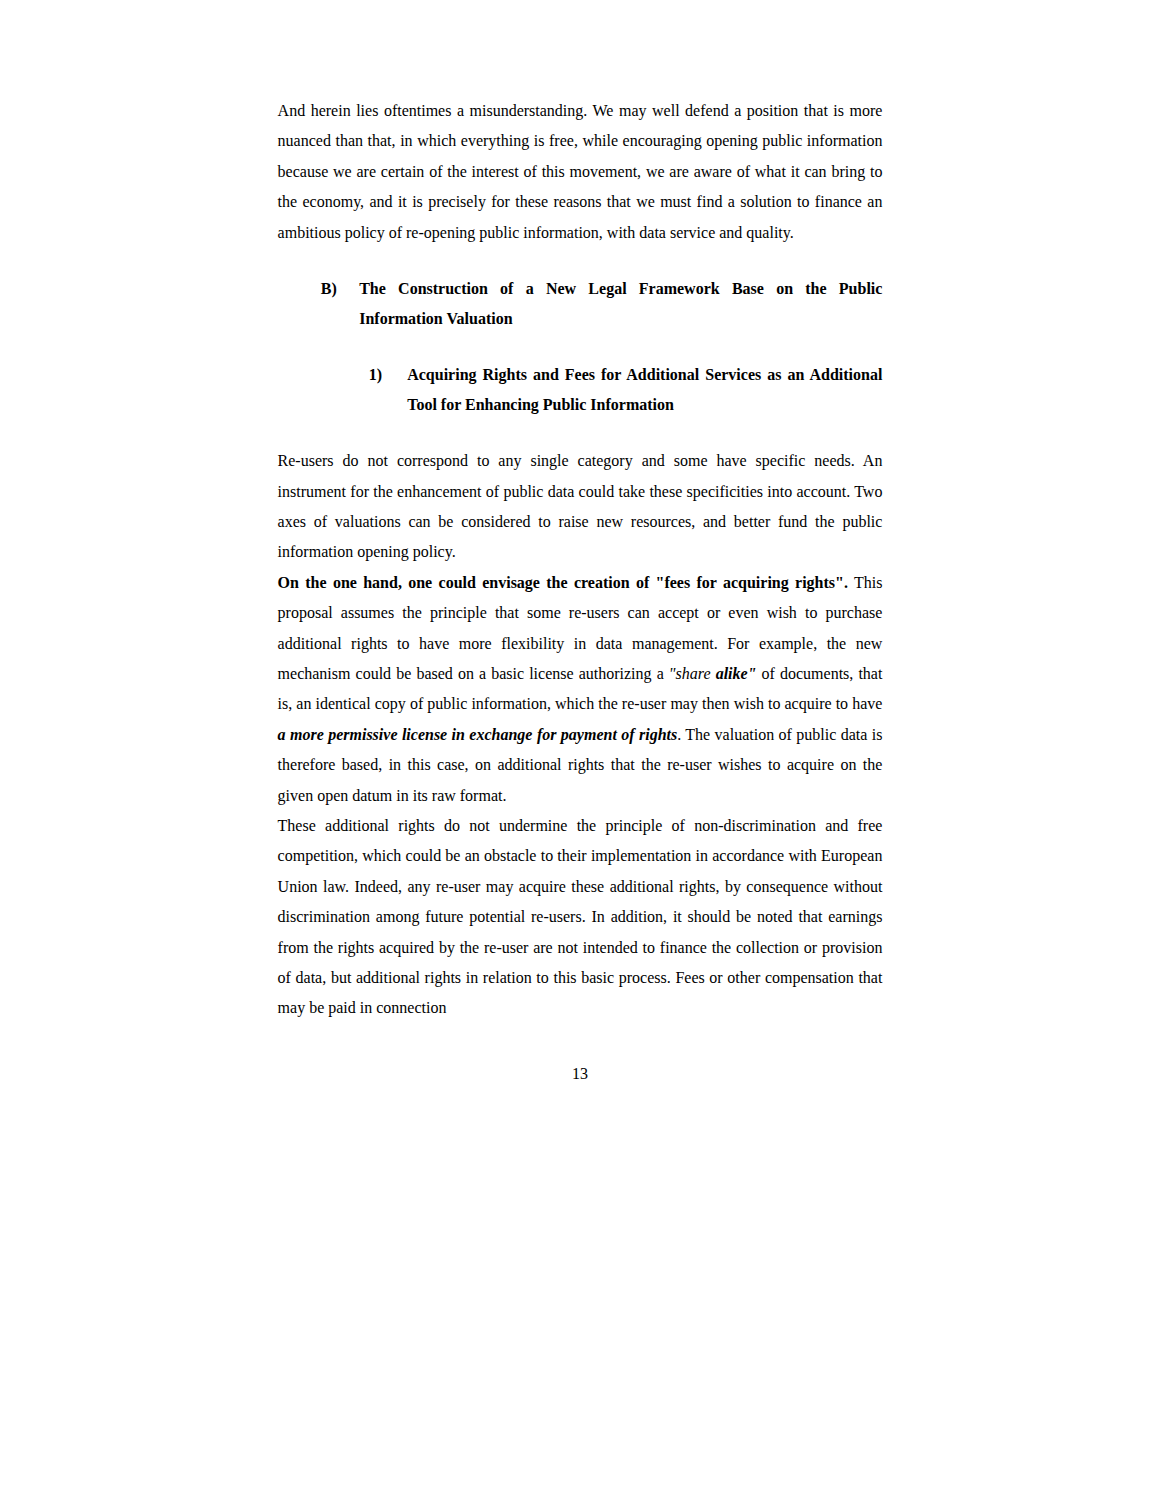And herein lies oftentimes a misunderstanding. We may well defend a position that is more nuanced than that, in which everything is free, while encouraging opening public information because we are certain of the interest of this movement, we are aware of what it can bring to the economy, and it is precisely for these reasons that we must find a solution to finance an ambitious policy of re-opening public information, with data service and quality.
B) The Construction of a New Legal Framework Base on the Public Information Valuation
1) Acquiring Rights and Fees for Additional Services as an Additional Tool for Enhancing Public Information
Re-users do not correspond to any single category and some have specific needs. An instrument for the enhancement of public data could take these specificities into account. Two axes of valuations can be considered to raise new resources, and better fund the public information opening policy.
On the one hand, one could envisage the creation of "fees for acquiring rights". This proposal assumes the principle that some re-users can accept or even wish to purchase additional rights to have more flexibility in data management. For example, the new mechanism could be based on a basic license authorizing a "share alike" of documents, that is, an identical copy of public information, which the re-user may then wish to acquire to have a more permissive license in exchange for payment of rights. The valuation of public data is therefore based, in this case, on additional rights that the re-user wishes to acquire on the given open datum in its raw format.
These additional rights do not undermine the principle of non-discrimination and free competition, which could be an obstacle to their implementation in accordance with European Union law. Indeed, any re-user may acquire these additional rights, by consequence without discrimination among future potential re-users. In addition, it should be noted that earnings from the rights acquired by the re-user are not intended to finance the collection or provision of data, but additional rights in relation to this basic process. Fees or other compensation that may be paid in connection
13